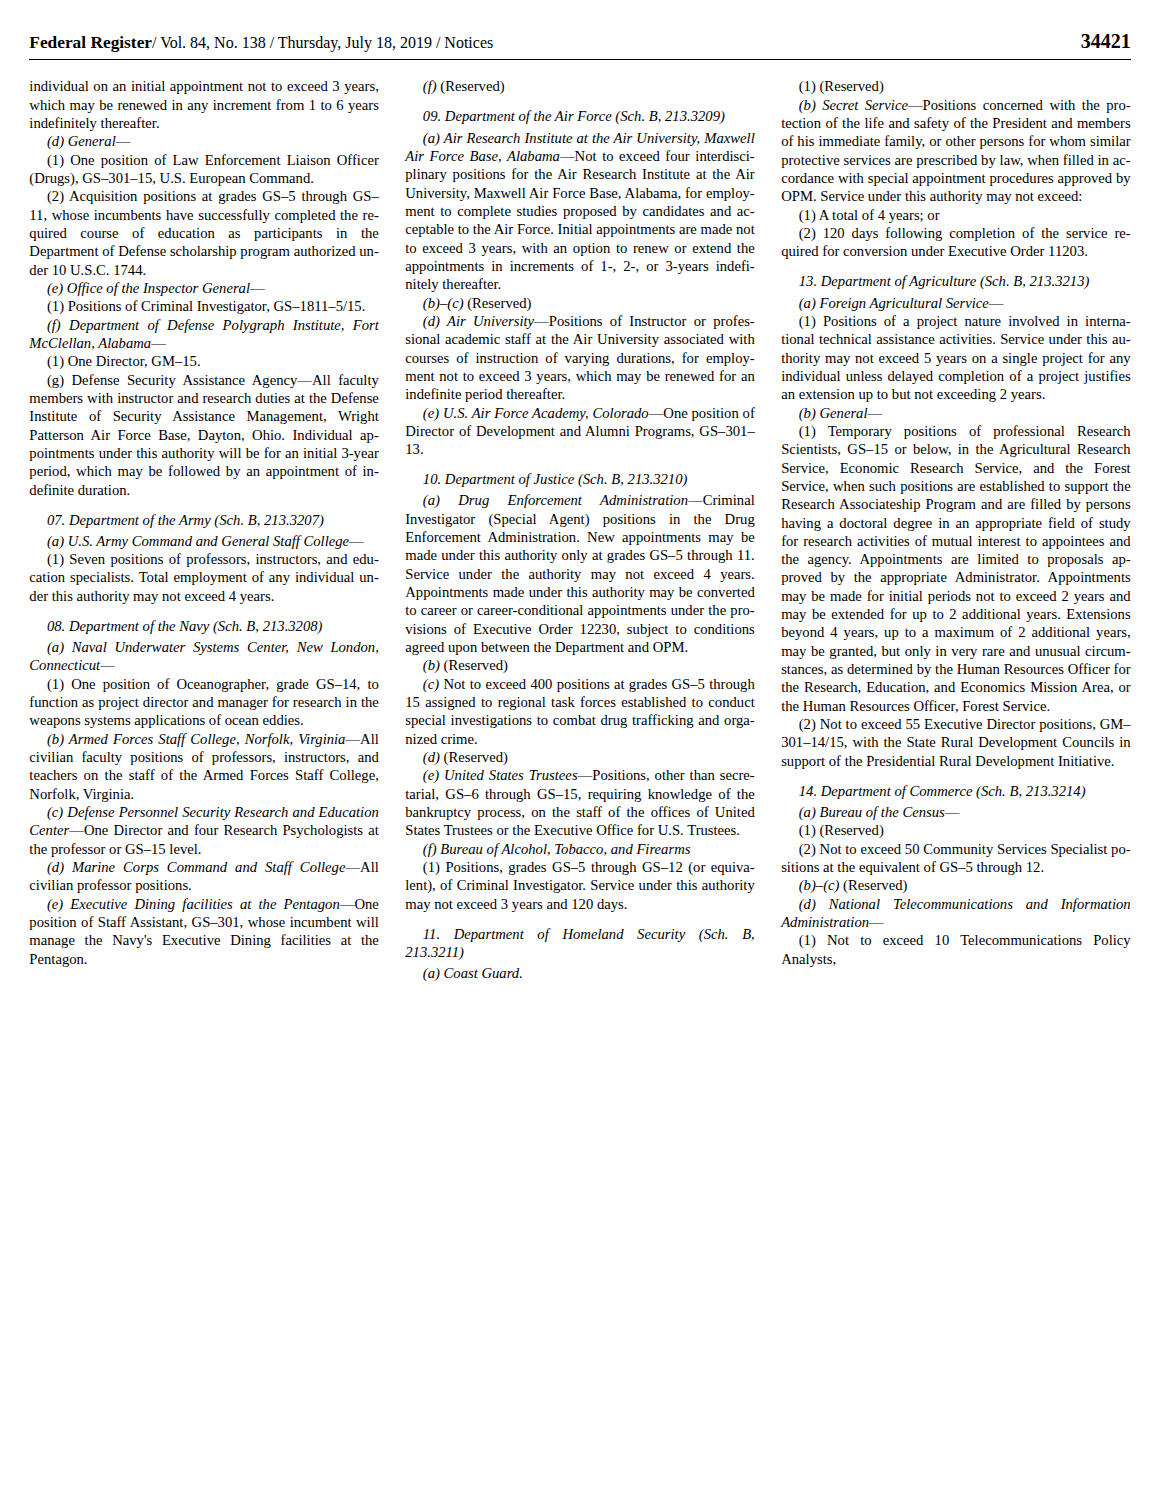Federal Register/ Vol. 84, No. 138 / Thursday, July 18, 2019 / Notices
34421
individual on an initial appointment not to exceed 3 years, which may be renewed in any increment from 1 to 6 years indefinitely thereafter.
(d) General—
(1) One position of Law Enforcement Liaison Officer (Drugs), GS–301–15, U.S. European Command.
(2) Acquisition positions at grades GS–5 through GS–11, whose incumbents have successfully completed the required course of education as participants in the Department of Defense scholarship program authorized under 10 U.S.C. 1744.
(e) Office of the Inspector General—
(1) Positions of Criminal Investigator, GS–1811–5/15.
(f) Department of Defense Polygraph Institute, Fort McClellan, Alabama—
(1) One Director, GM–15.
(g) Defense Security Assistance Agency—All faculty members with instructor and research duties at the Defense Institute of Security Assistance Management, Wright Patterson Air Force Base, Dayton, Ohio. Individual appointments under this authority will be for an initial 3-year period, which may be followed by an appointment of indefinite duration.
07. Department of the Army (Sch. B, 213.3207)
(a) U.S. Army Command and General Staff College—
(1) Seven positions of professors, instructors, and education specialists. Total employment of any individual under this authority may not exceed 4 years.
08. Department of the Navy (Sch. B, 213.3208)
(a) Naval Underwater Systems Center, New London, Connecticut—
(1) One position of Oceanographer, grade GS–14, to function as project director and manager for research in the weapons systems applications of ocean eddies.
(b) Armed Forces Staff College, Norfolk, Virginia—All civilian faculty positions of professors, instructors, and teachers on the staff of the Armed Forces Staff College, Norfolk, Virginia.
(c) Defense Personnel Security Research and Education Center—One Director and four Research Psychologists at the professor or GS–15 level.
(d) Marine Corps Command and Staff College—All civilian professor positions.
(e) Executive Dining facilities at the Pentagon—One position of Staff Assistant, GS–301, whose incumbent will manage the Navy's Executive Dining facilities at the Pentagon.
(f) (Reserved)
09. Department of the Air Force (Sch. B, 213.3209)
(a) Air Research Institute at the Air University, Maxwell Air Force Base, Alabama—Not to exceed four interdisciplinary positions for the Air Research Institute at the Air University, Maxwell Air Force Base, Alabama, for employment to complete studies proposed by candidates and acceptable to the Air Force. Initial appointments are made not to exceed 3 years, with an option to renew or extend the appointments in increments of 1-, 2-, or 3-years indefinitely thereafter.
(b)–(c) (Reserved)
(d) Air University—Positions of Instructor or professional academic staff at the Air University associated with courses of instruction of varying durations, for employment not to exceed 3 years, which may be renewed for an indefinite period thereafter.
(e) U.S. Air Force Academy, Colorado—One position of Director of Development and Alumni Programs, GS–301–13.
10. Department of Justice (Sch. B, 213.3210)
(a) Drug Enforcement Administration—Criminal Investigator (Special Agent) positions in the Drug Enforcement Administration. New appointments may be made under this authority only at grades GS–5 through 11. Service under the authority may not exceed 4 years. Appointments made under this authority may be converted to career or career-conditional appointments under the provisions of Executive Order 12230, subject to conditions agreed upon between the Department and OPM.
(b) (Reserved)
(c) Not to exceed 400 positions at grades GS–5 through 15 assigned to regional task forces established to conduct special investigations to combat drug trafficking and organized crime.
(d) (Reserved)
(e) United States Trustees—Positions, other than secretarial, GS–6 through GS–15, requiring knowledge of the bankruptcy process, on the staff of the offices of United States Trustees or the Executive Office for U.S. Trustees.
(f) Bureau of Alcohol, Tobacco, and Firearms
(1) Positions, grades GS–5 through GS–12 (or equivalent), of Criminal Investigator. Service under this authority may not exceed 3 years and 120 days.
11. Department of Homeland Security (Sch. B, 213.3211)
(a) Coast Guard.
(1) (Reserved)
(b) Secret Service—Positions concerned with the protection of the life and safety of the President and members of his immediate family, or other persons for whom similar protective services are prescribed by law, when filled in accordance with special appointment procedures approved by OPM. Service under this authority may not exceed:
(1) A total of 4 years; or
(2) 120 days following completion of the service required for conversion under Executive Order 11203.
13. Department of Agriculture (Sch. B, 213.3213)
(a) Foreign Agricultural Service—
(1) Positions of a project nature involved in international technical assistance activities. Service under this authority may not exceed 5 years on a single project for any individual unless delayed completion of a project justifies an extension up to but not exceeding 2 years.
(b) General—
(1) Temporary positions of professional Research Scientists, GS–15 or below, in the Agricultural Research Service, Economic Research Service, and the Forest Service, when such positions are established to support the Research Associateship Program and are filled by persons having a doctoral degree in an appropriate field of study for research activities of mutual interest to appointees and the agency. Appointments are limited to proposals approved by the appropriate Administrator. Appointments may be made for initial periods not to exceed 2 years and may be extended for up to 2 additional years. Extensions beyond 4 years, up to a maximum of 2 additional years, may be granted, but only in very rare and unusual circumstances, as determined by the Human Resources Officer for the Research, Education, and Economics Mission Area, or the Human Resources Officer, Forest Service.
(2) Not to exceed 55 Executive Director positions, GM–301–14/15, with the State Rural Development Councils in support of the Presidential Rural Development Initiative.
14. Department of Commerce (Sch. B, 213.3214)
(a) Bureau of the Census—
(1) (Reserved)
(2) Not to exceed 50 Community Services Specialist positions at the equivalent of GS–5 through 12.
(b)–(c) (Reserved)
(d) National Telecommunications and Information Administration—
(1) Not to exceed 10 Telecommunications Policy Analysts,